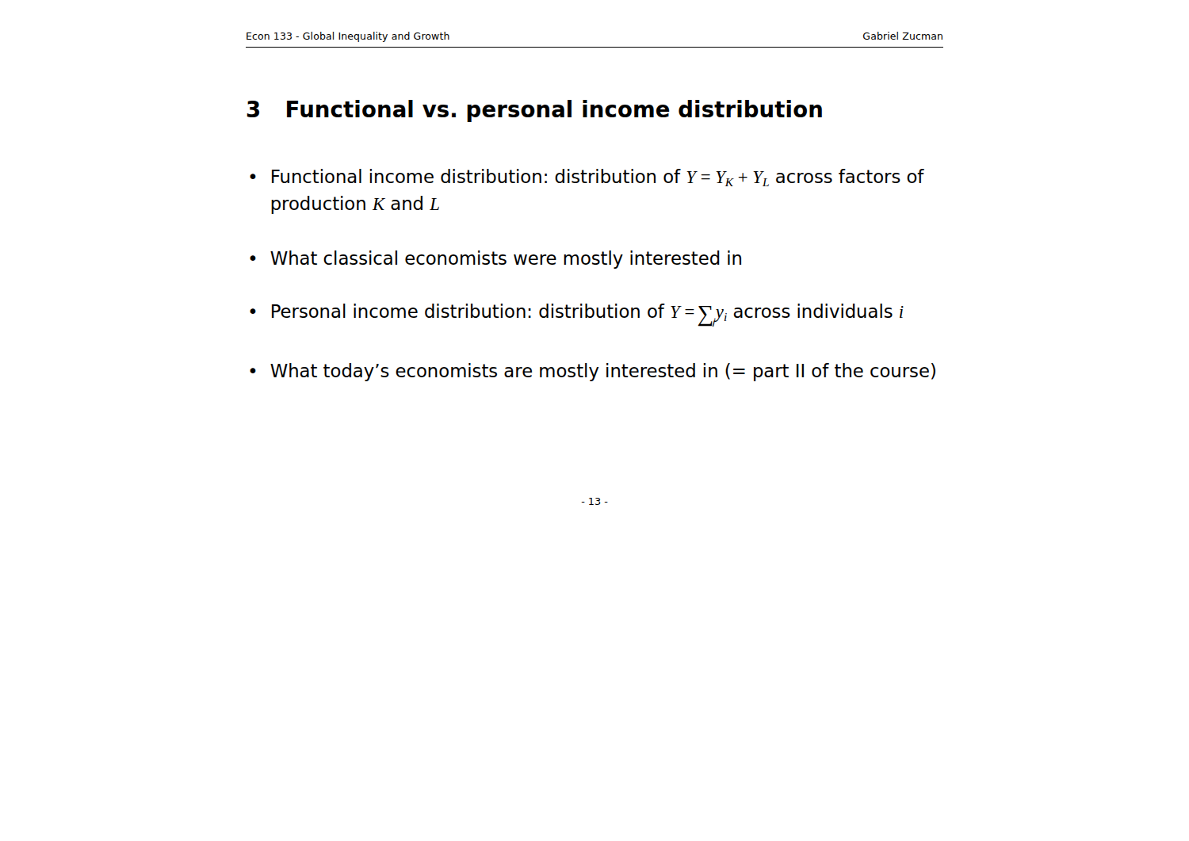Econ 133 - Global Inequality and Growth
Gabriel Zucman
3 Functional vs. personal income distribution
Functional income distribution: distribution of Y = YK + YL across factors of production K and L
What classical economists were mostly interested in
Personal income distribution: distribution of Y =∑iyi across individuals i
What today’s economists are mostly interested in (= part II of the course)
- 13 -